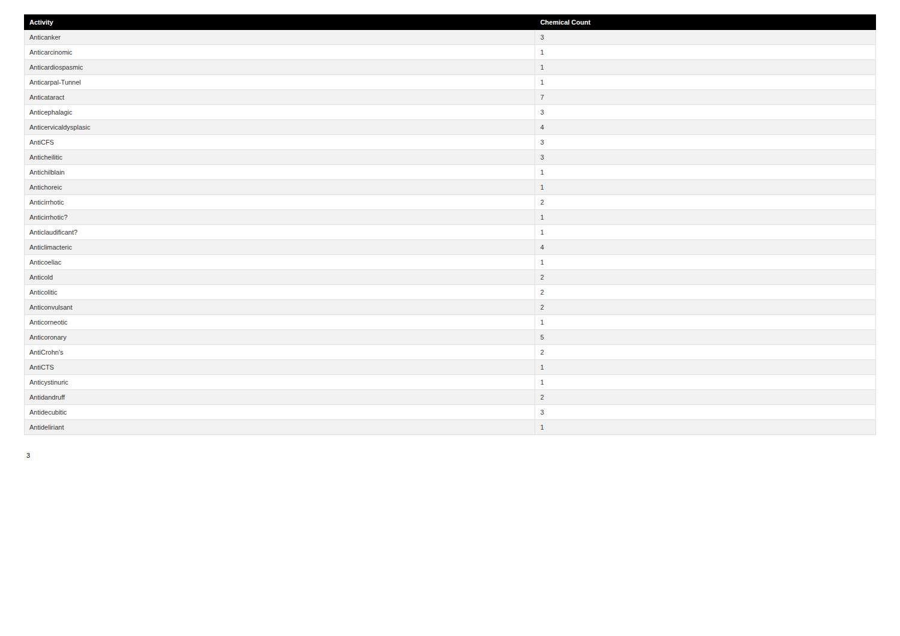| Activity | Chemical Count |
| --- | --- |
| Anticanker | 3 |
| Anticarcinomic | 1 |
| Anticardiospasmic | 1 |
| Anticarpal-Tunnel | 1 |
| Anticataract | 7 |
| Anticephalagic | 3 |
| Anticervicaldysplasic | 4 |
| AntiCFS | 3 |
| Anticheilitic | 3 |
| Antichilblain | 1 |
| Antichoreic | 1 |
| Anticirrhotic | 2 |
| Anticirrhotic? | 1 |
| Anticlaudificant? | 1 |
| Anticlimacteric | 4 |
| Anticoeliac | 1 |
| Anticold | 2 |
| Anticolitic | 2 |
| Anticonvulsant | 2 |
| Anticorneotic | 1 |
| Anticoronary | 5 |
| AntiCrohn's | 2 |
| AntiCTS | 1 |
| Anticystinuric | 1 |
| Antidandruff | 2 |
| Antidecubitic | 3 |
| Antideliriant | 1 |
3